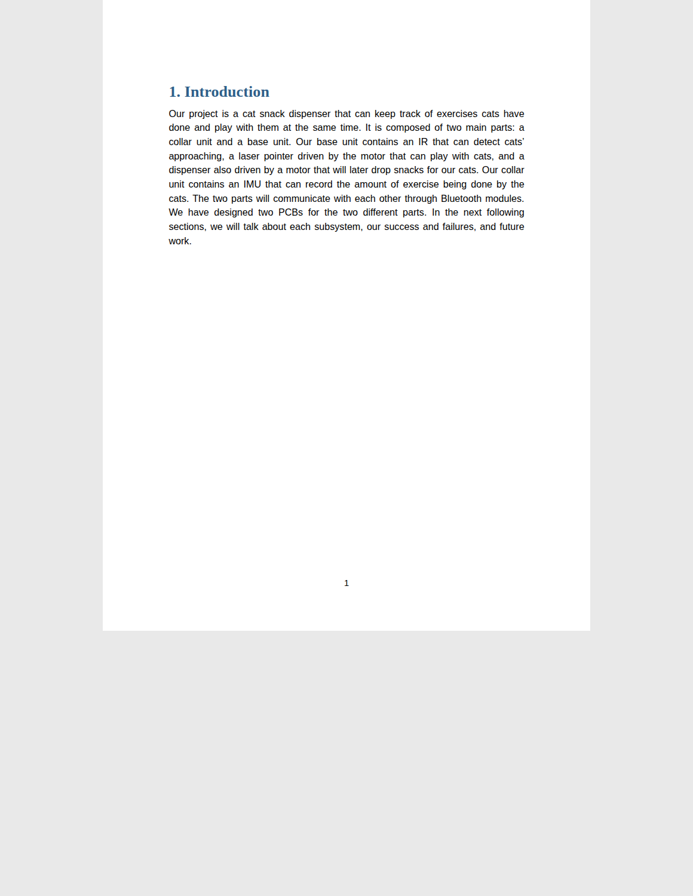1. Introduction
Our project is a cat snack dispenser that can keep track of exercises cats have done and play with them at the same time. It is composed of two main parts: a collar unit and a base unit. Our base unit contains an IR that can detect cats’ approaching, a laser pointer driven by the motor that can play with cats, and a dispenser also driven by a motor that will later drop snacks for our cats. Our collar unit contains an IMU that can record the amount of exercise being done by the cats. The two parts will communicate with each other through Bluetooth modules. We have designed two PCBs for the two different parts. In the next following sections, we will talk about each subsystem, our success and failures, and future work.
1